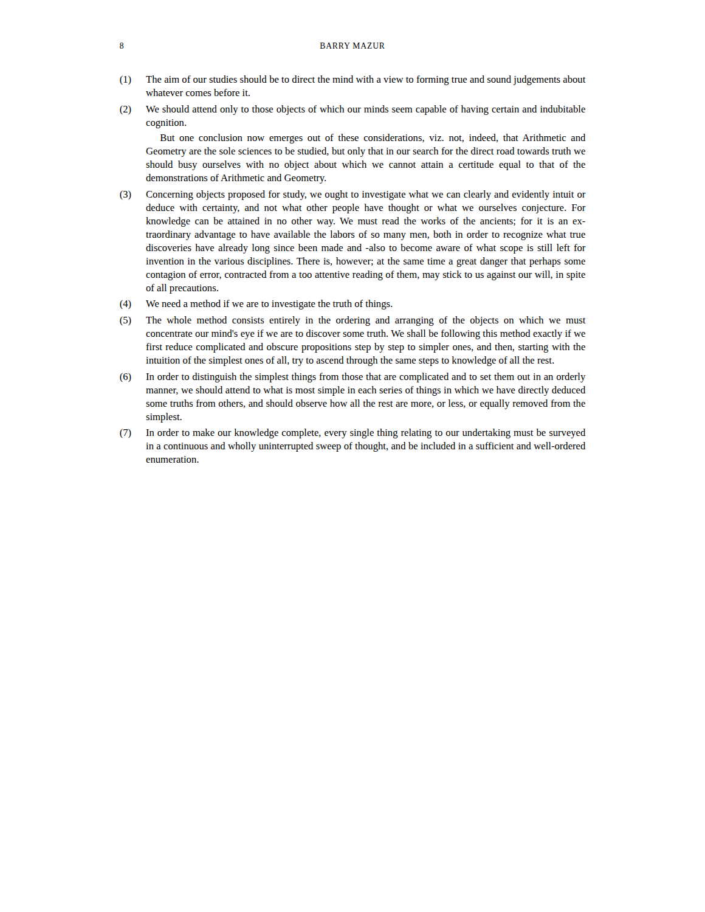8 Barry Mazur 8
(1)
The aim of our studies should be to direct the mind with a view to forming true and sound judgements about whatever comes before it.
(2)
We should attend only to those objects of which our minds seem capable of having certain and indubitable cognition.
But one conclusion now emerges out of these considerations, viz. not, indeed, that Arithmetic and Geometry are the sole sciences to be studied, but only that in our search for the direct road towards truth we should busy ourselves with no object about which we cannot attain a certitude equal to that of the demonstrations of Arithmetic and Geometry.
(3)
Concerning objects proposed for study, we ought to investi­gate what we can clearly and evidently intuit or deduce with certainty, and not what other people have thought or what we ourselves conjecture. For knowledge can be attained in no other way. We must read the works of the ancients; for it is an ex­traordinary advantage to have available the labors of so many men, both in order to recognize what true discoveries have al­ready long since been made and -also to become aware of what scope is still left for invention in the various disciplines. There is, however; at the same time a great danger that perhaps some contagion of error, contracted from a too attentive reading of them, may stick to us against our will, in spite of all precau­tions.
(4)
We need a method if we are to investigate the truth of things.
(5)
The whole method consists entirely in the ordering and arrang­ing of the objects on which we must concentrate our mind's eye if we are to discover some truth. We shall be following this method exactly if we first reduce complicated and obscure propositions step by step to simpler ones, and then, starting with the intuition of the simplest ones of all, try to ascend through the same steps to knowledge of all the rest.
(6)
In order to distinguish the simplest things from those that are complicated and to set them out in an orderly manner, we should attend to what is most simple in each series of things in which we have directly deduced some truths from others, and should observe how all the rest are more, or less, or equally removed from the simplest.
(7)
In order to make our knowledge complete, every single thing relating to our undertaking must be surveyed in a continuous and wholly uninterrupted sweep of thought, and be included in a sufficient and well-ordered enumeration.